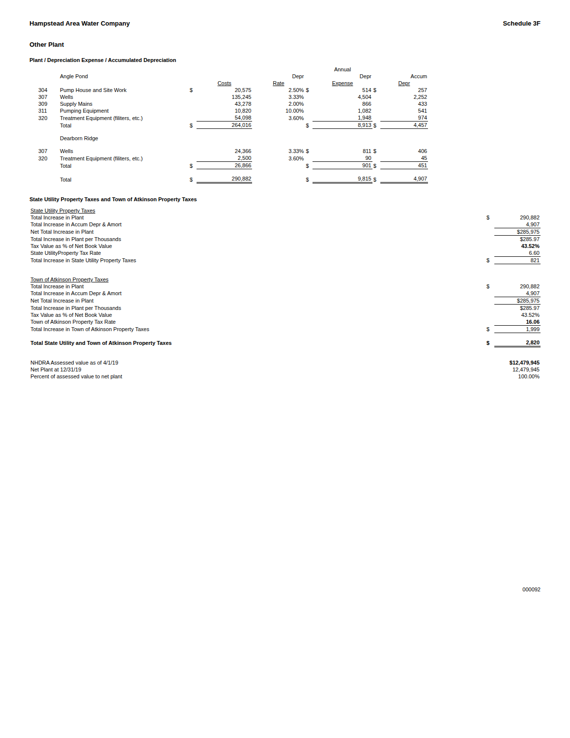Hampstead Area Water Company
Schedule 3F
Other Plant
Plant / Depreciation Expense / Accumulated Depreciation
| | | | | | | Annual | | |
| | Angle Pond | | | Depr | | Depr | | Accum |
| | | | Costs | Rate | | Expense | | Depr |
| 304 | Pump House and Site Work | $ | 20,575 | 2.50% | $ | 514 | $ | 257 |
| 307 | Wells | | 135,245 | 3.33% | | 4,504 | | 2,252 |
| 309 | Supply Mains | | 43,278 | 2.00% | | 866 | | 433 |
| 311 | Pumping Equipment | | 10,820 | 10.00% | | 1,082 | | 541 |
| 320 | Treatment Equipment (filiters, etc.) | | 54,098 | 3.60% | | 1,948 | | 974 |
| | Total | $ | 264,016 | | $ | 8,913 | $ | 4,457 |
| | Dearborn Ridge | |
| 307 | Wells | | 24,366 | 3.33% | $ | 811 | $ | 406 |
| 320 | Treatment Equipment (filiters, etc.) | | 2,500 | 3.60% | | 90 | | 45 |
| | Total | $ | 26,866 | | $ | 901 | $ | 451 |
| | Total | $ | 290,882 | | $ | 9,815 | $ | 4,907 |
State Utility Property Taxes and Town of Atkinson Property Taxes
| State Utility Property Taxes | | |
| Total Increase in Plant | $ | 290,882 |
| Total Increase in Accum Depr & Amort | | 4,907 |
| Net Total Increase in Plant | | $285,975 |
| Total Increase in Plant per Thousands | | $285.97 |
| Tax Value as % of Net Book Value | | 43.52% |
| State UtilityProperty Tax Rate | | 6.60 |
| Total Increase in State Utility Property Taxes | $ | 821 |
| Town of Atkinson Property Taxes | | |
| Total Increase in Plant | $ | 290,882 |
| Total Increase in Accum Depr & Amort | | 4,907 |
| Net Total Increase in Plant | | $285,975 |
| Total Increase in Plant per Thousands | | $285.97 |
| Tax Value as % of Net Book Value | | 43.52% |
| Town of Atkinson Property Tax Rate | | 16.06 |
| Total Increase in Town of Atkinson Property Taxes | $ | 1,999 |
| Total State Utility and Town of Atkinson Property Taxes | $ | 2,820 |
| NHDRA Assessed value as of 4/1/19 | | $12,479,945 |
| Net Plant at 12/31/19 | | 12,479,945 |
| Percent of assessed value to net plant | | 100.00% |
000092